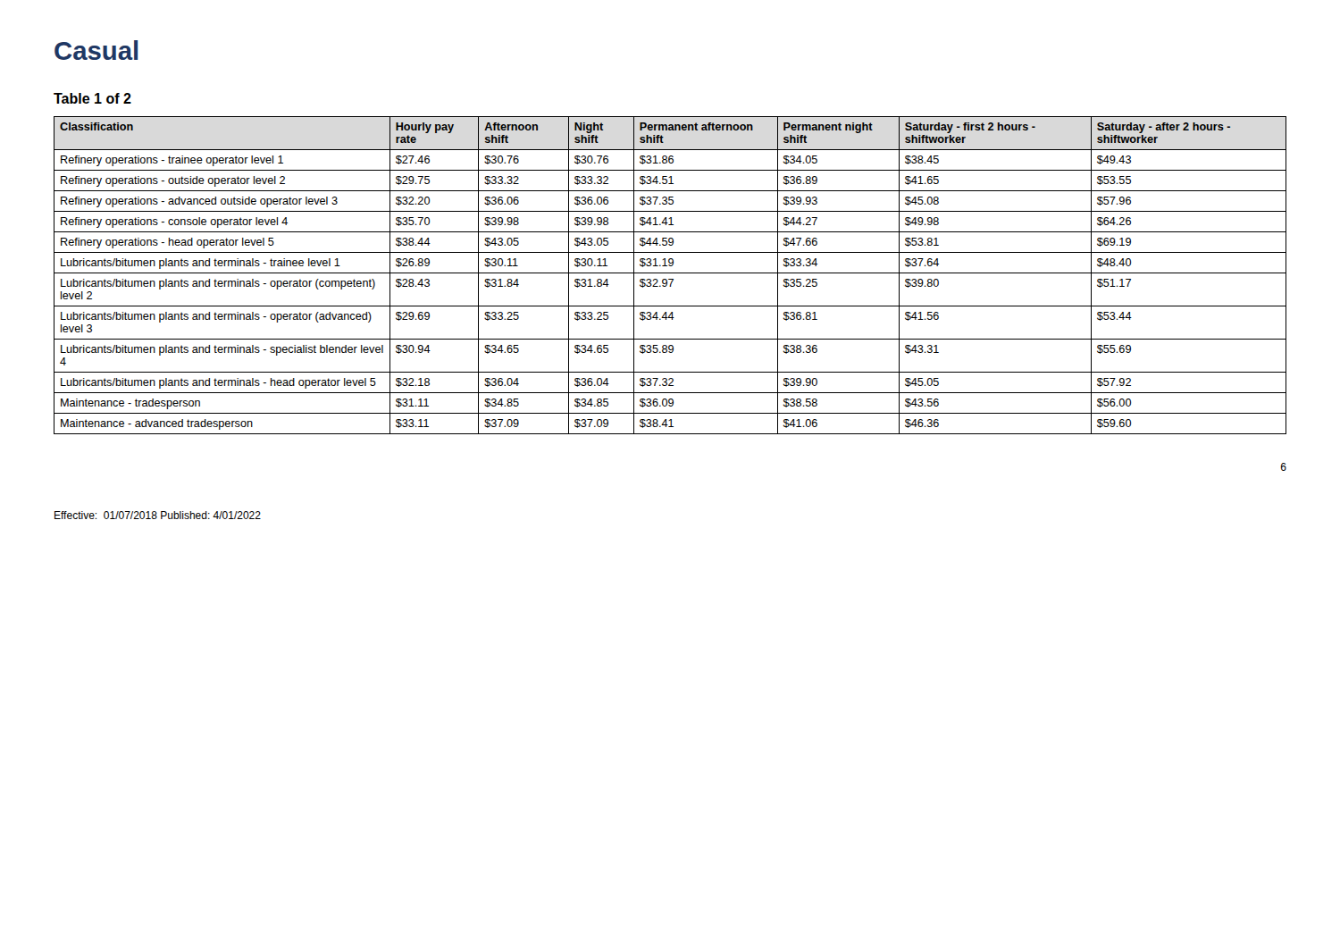Casual
Table 1 of 2
| Classification | Hourly pay rate | Afternoon shift | Night shift | Permanent afternoon shift | Permanent night shift | Saturday - first 2 hours - shiftworker | Saturday - after 2 hours - shiftworker |
| --- | --- | --- | --- | --- | --- | --- | --- |
| Refinery operations - trainee operator level 1 | $27.46 | $30.76 | $30.76 | $31.86 | $34.05 | $38.45 | $49.43 |
| Refinery operations - outside operator level 2 | $29.75 | $33.32 | $33.32 | $34.51 | $36.89 | $41.65 | $53.55 |
| Refinery operations - advanced outside operator level 3 | $32.20 | $36.06 | $36.06 | $37.35 | $39.93 | $45.08 | $57.96 |
| Refinery operations - console operator level 4 | $35.70 | $39.98 | $39.98 | $41.41 | $44.27 | $49.98 | $64.26 |
| Refinery operations - head operator level 5 | $38.44 | $43.05 | $43.05 | $44.59 | $47.66 | $53.81 | $69.19 |
| Lubricants/bitumen plants and terminals - trainee level 1 | $26.89 | $30.11 | $30.11 | $31.19 | $33.34 | $37.64 | $48.40 |
| Lubricants/bitumen plants and terminals - operator (competent) level 2 | $28.43 | $31.84 | $31.84 | $32.97 | $35.25 | $39.80 | $51.17 |
| Lubricants/bitumen plants and terminals - operator (advanced) level 3 | $29.69 | $33.25 | $33.25 | $34.44 | $36.81 | $41.56 | $53.44 |
| Lubricants/bitumen plants and terminals - specialist blender level 4 | $30.94 | $34.65 | $34.65 | $35.89 | $38.36 | $43.31 | $55.69 |
| Lubricants/bitumen plants and terminals - head operator level 5 | $32.18 | $36.04 | $36.04 | $37.32 | $39.90 | $45.05 | $57.92 |
| Maintenance - tradesperson | $31.11 | $34.85 | $34.85 | $36.09 | $38.58 | $43.56 | $56.00 |
| Maintenance - advanced tradesperson | $33.11 | $37.09 | $37.09 | $38.41 | $41.06 | $46.36 | $59.60 |
6
Effective: 01/07/2018 Published: 4/01/2022